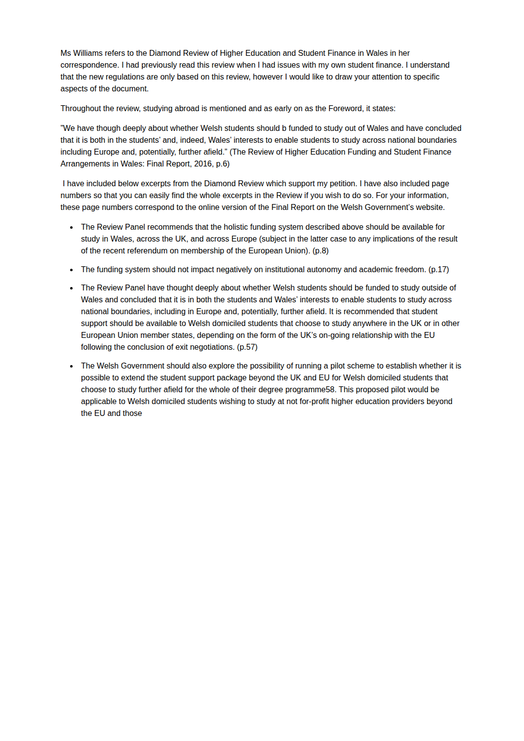Ms Williams refers to the Diamond Review of Higher Education and Student Finance in Wales in her correspondence. I had previously read this review when I had issues with my own student finance. I understand that the new regulations are only based on this review, however I would like to draw your attention to specific aspects of the document.
Throughout the review, studying abroad is mentioned and as early on as the Foreword, it states:
”We have though deeply about whether Welsh students should b funded to study out of Wales and have concluded that it is both in the students’ and, indeed, Wales’ interests to enable students to study across national boundaries including Europe and, potentially, further afield.” (The Review of Higher Education Funding and Student Finance Arrangements in Wales: Final Report, 2016, p.6)
I have included below excerpts from the Diamond Review which support my petition. I have also included page numbers so that you can easily find the whole excerpts in the Review if you wish to do so. For your information, these page numbers correspond to the online version of the Final Report on the Welsh Government’s website.
The Review Panel recommends that the holistic funding system described above should be available for study in Wales, across the UK, and across Europe (subject in the latter case to any implications of the result of the recent referendum on membership of the European Union). (p.8)
The funding system should not impact negatively on institutional autonomy and academic freedom. (p.17)
The Review Panel have thought deeply about whether Welsh students should be funded to study outside of Wales and concluded that it is in both the students and Wales’ interests to enable students to study across national boundaries, including in Europe and, potentially, further afield. It is recommended that student support should be available to Welsh domiciled students that choose to study anywhere in the UK or in other European Union member states, depending on the form of the UK’s on-going relationship with the EU following the conclusion of exit negotiations. (p.57)
The Welsh Government should also explore the possibility of running a pilot scheme to establish whether it is possible to extend the student support package beyond the UK and EU for Welsh domiciled students that choose to study further afield for the whole of their degree programme58. This proposed pilot would be applicable to Welsh domiciled students wishing to study at not for-profit higher education providers beyond the EU and those